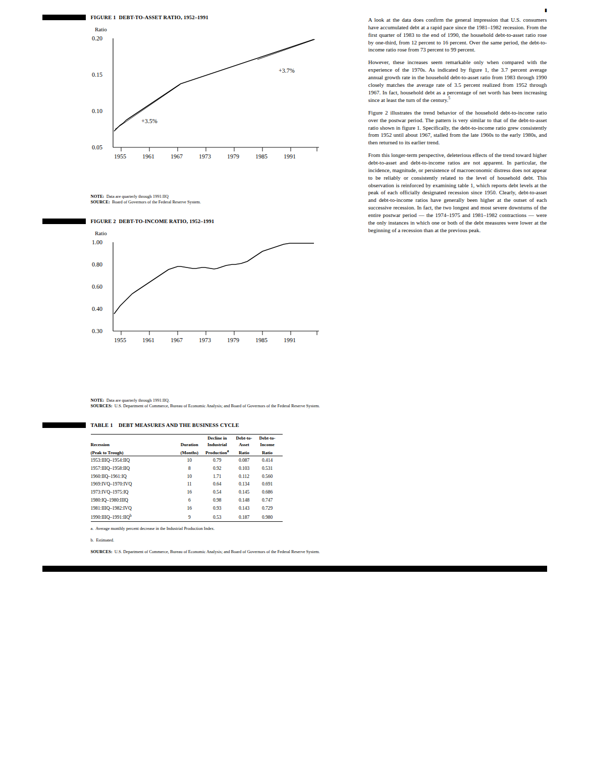▮
FIGURE 1 DEBT-TO-ASSET RATIO, 1952–1991
Ratio 0.20 0.15 0.10 0.05 1955 1961 1967 1973 1979 1985 1991 +3.5% +3.7%
NOTE: Data are quarterly through 1991:IIQ
SOURCE: Board of Governors of the Federal Reserve System.
FIGURE 2 DEBT-TO-INCOME RATIO, 1952–1991
Ratio 1.00 0.80 0.60 0.40 0.30 1955 1961 1967 1973 1979 1985 1991
NOTE: Data are quarterly through 1991:IIQ.
SOURCES: U.S. Department of Commerce, Bureau of Economic Analysis; and Board of Governors of the Federal Reserve System.
TABLE 1 DEBT MEASURES AND THE BUSINESS CYCLE
| | | Decline in | Debt-to- | Debt-to- |
| --- | --- | --- | --- | --- |
| Recession | Duration | Industrial | Asset | Income |
| (Peak to Trough) | (Months) | Production a | Ratio | Ratio |
| 1953:IIIQ–1954:IIQ | 10 | 0.79 | 0.087 | 0.414 |
| 1957:IIIQ–1958:IIQ | 8 | 0.92 | 0.103 | 0.531 |
| 1960:IIQ–1961:IQ | 10 | 1.71 | 0.112 | 0.560 |
| 1969:IVQ–1970:IVQ | 11 | 0.64 | 0.134 | 0.691 |
| 1973:IVQ–1975:IQ | 16 | 0.54 | 0.145 | 0.686 |
| 1980:IQ–1980:IIIQ | 6 | 0.98 | 0.148 | 0.747 |
| 1981:IIIQ–1982:IVQ | 16 | 0.93 | 0.143 | 0.729 |
| 1990:IIIQ–1991:IIQ b | 9 | 0.53 | 0.187 | 0.980 |
a. Average monthly percent decrease in the Industrial Production Index.
b. Estimated.
SOURCES: U.S. Department of Commerce, Bureau of Economic Analysis; and Board of Governors of the Federal Reserve System.
A look at the data does confirm the general impression that U.S. consumers have accumulated debt at a rapid pace since the 1981–1982 recession. From the first quarter of 1983 to the end of 1990, the household debt-to-asset ratio rose by one-third, from 12 percent to 16 percent. Over the same period, the debt-to-income ratio rose from 73 percent to 99 percent.
However, these increases seem remarkable only when compared with the experience of the 1970s. As indicated by figure 1, the 3.7 percent average annual growth rate in the household debt-to-asset ratio from 1983 through 1990 closely matches the average rate of 3.5 percent realized from 1952 through 1967. In fact, household debt as a percentage of net worth has been increasing since at least the turn of the century.5
Figure 2 illustrates the trend behavior of the household debt-to-income ratio over the postwar period. The pattern is very similar to that of the debt-to-asset ratio shown in figure 1. Specifically, the debt-to-income ratio grew consistently from 1952 until about 1967, stalled from the late 1960s to the early 1980s, and then returned to its earlier trend.
From this longer-term perspective, deleterious effects of the trend toward higher debt-to-asset and debt-to-income ratios are not apparent. In particular, the incidence, magnitude, or persistence of macroeconomic distress does not appear to be reliably or consistently related to the level of household debt. This observation is reinforced by examining table 1, which reports debt levels at the peak of each officially designated recession since 1950. Clearly, debt-to-asset and debt-to-income ratios have generally been higher at the outset of each successive recession. In fact, the two longest and most severe downturns of the entire postwar period — the 1974–1975 and 1981–1982 contractions — were the only instances in which one or both of the debt measures were lower at the beginning of a recession than at the previous peak.